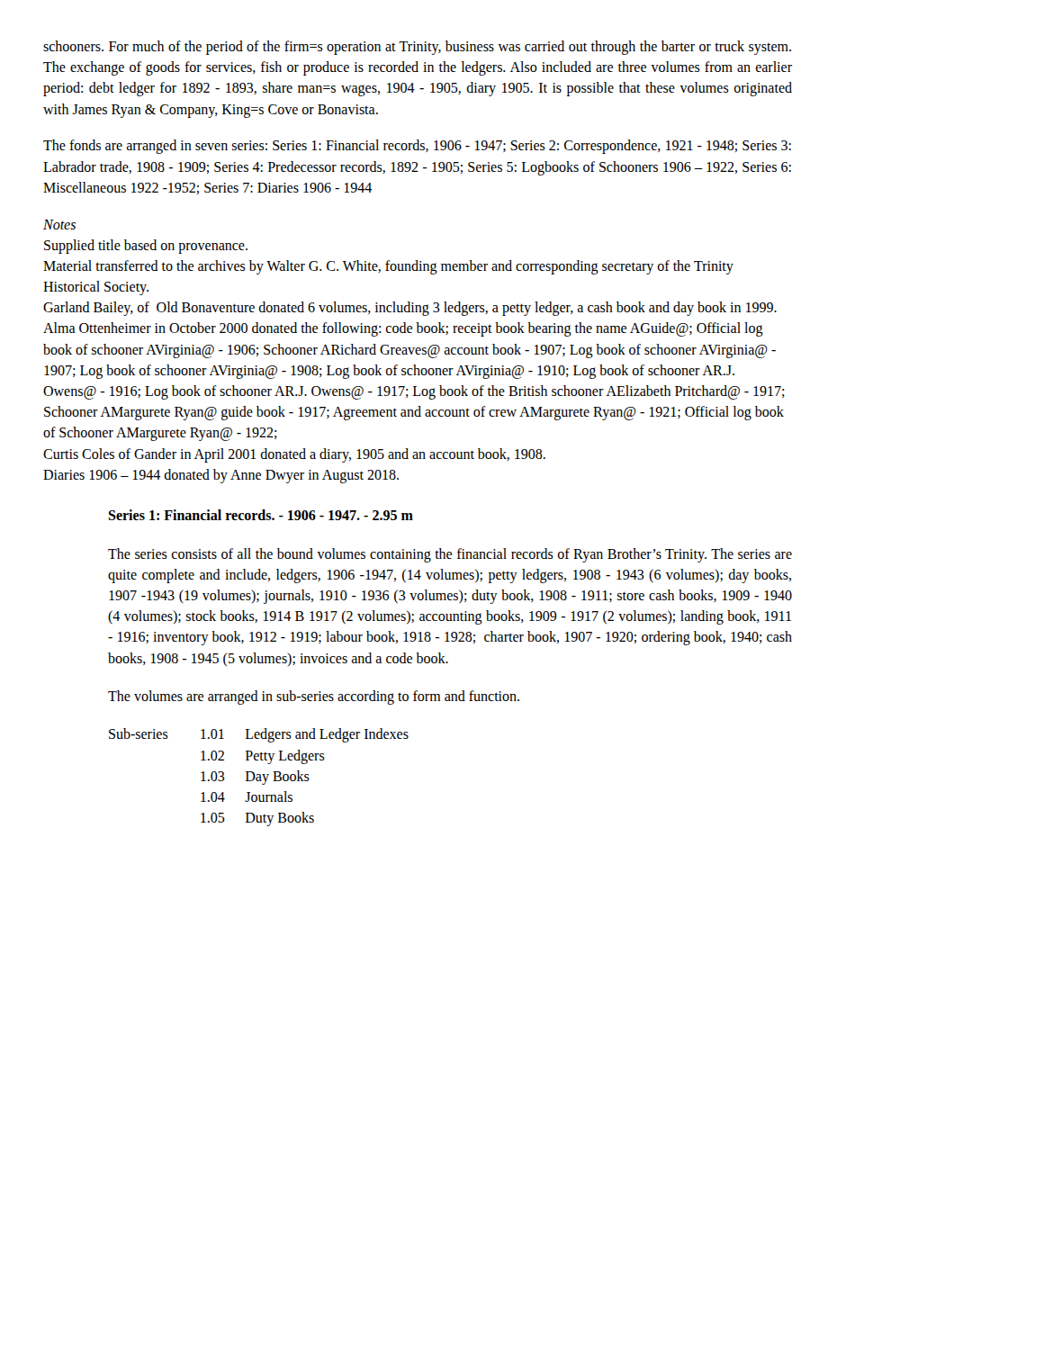schooners. For much of the period of the firm=s operation at Trinity, business was carried out through the barter or truck system. The exchange of goods for services, fish or produce is recorded in the ledgers. Also included are three volumes from an earlier period: debt ledger for 1892 - 1893, share man=s wages, 1904 - 1905, diary 1905. It is possible that these volumes originated with James Ryan & Company, King=s Cove or Bonavista.
The fonds are arranged in seven series: Series 1: Financial records, 1906 - 1947; Series 2: Correspondence, 1921 - 1948; Series 3: Labrador trade, 1908 - 1909; Series 4: Predecessor records, 1892 - 1905; Series 5: Logbooks of Schooners 1906 – 1922, Series 6: Miscellaneous 1922 -1952; Series 7: Diaries 1906 - 1944
Notes
Supplied title based on provenance.
Material transferred to the archives by Walter G. C. White, founding member and corresponding secretary of the Trinity Historical Society.
Garland Bailey, of Old Bonaventure donated 6 volumes, including 3 ledgers, a petty ledger, a cash book and day book in 1999.
Alma Ottenheimer in October 2000 donated the following: code book; receipt book bearing the name AGuide@; Official log book of schooner AVirginia@ - 1906; Schooner ARichard Greaves@ account book - 1907; Log book of schooner AVirginia@ - 1907; Log book of schooner AVirginia@ - 1908; Log book of schooner AVirginia@ - 1910; Log book of schooner AR.J. Owens@ - 1916; Log book of schooner AR.J. Owens@ - 1917; Log book of the British schooner AElizabeth Pritchard@ - 1917; Schooner AMargurete Ryan@ guide book - 1917; Agreement and account of crew AMargurete Ryan@ - 1921; Official log book of Schooner AMargurete Ryan@ - 1922;
Curtis Coles of Gander in April 2001 donated a diary, 1905 and an account book, 1908.
Diaries 1906 – 1944 donated by Anne Dwyer in August 2018.
Series 1: Financial records. - 1906 - 1947. - 2.95 m
The series consists of all the bound volumes containing the financial records of Ryan Brother’s Trinity. The series are quite complete and include, ledgers, 1906 -1947, (14 volumes); petty ledgers, 1908 - 1943 (6 volumes); day books, 1907 -1943 (19 volumes); journals, 1910 - 1936 (3 volumes); duty book, 1908 - 1911; store cash books, 1909 - 1940 (4 volumes); stock books, 1914 B 1917 (2 volumes); accounting books, 1909 - 1917 (2 volumes); landing book, 1911 - 1916; inventory book, 1912 - 1919; labour book, 1918 - 1928; charter book, 1907 - 1920; ordering book, 1940; cash books, 1908 - 1945 (5 volumes); invoices and a code book.
The volumes are arranged in sub-series according to form and function.
| Sub-series | 1.01 | Ledgers and Ledger Indexes |
| | 1.02 | Petty Ledgers |
| | 1.03 | Day Books |
| | 1.04 | Journals |
| | 1.05 | Duty Books |